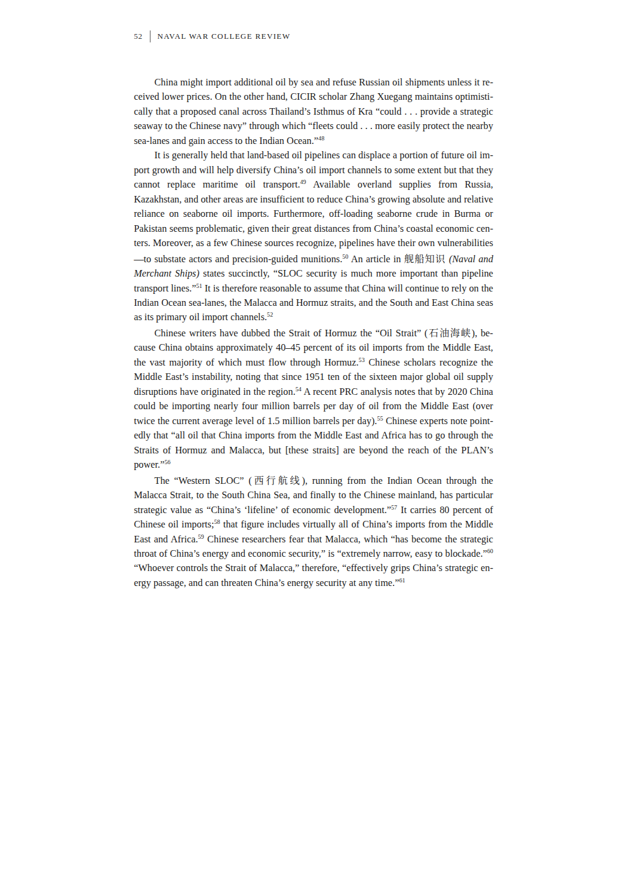52 Naval War College Review
China might import additional oil by sea and refuse Russian oil shipments unless it received lower prices. On the other hand, CICIR scholar Zhang Xuegang maintains optimistically that a proposed canal across Thailand’s Isthmus of Kra “could . . . provide a strategic seaway to the Chinese navy” through which “fleets could . . . more easily protect the nearby sea-lanes and gain access to the Indian Ocean.”48
It is generally held that land-based oil pipelines can displace a portion of future oil import growth and will help diversify China’s oil import channels to some extent but that they cannot replace maritime oil transport.49 Available overland supplies from Russia, Kazakhstan, and other areas are insufficient to reduce China’s growing absolute and relative reliance on seaborne oil imports. Furthermore, off-loading seaborne crude in Burma or Pakistan seems problematic, given their great distances from China’s coastal economic centers. Moreover, as a few Chinese sources recognize, pipelines have their own vulnerabilities—to substate actors and precision-guided munitions.50 An article in 舰船知识 (Naval and Merchant Ships) states succinctly, “SLOC security is much more important than pipeline transport lines.”51 It is therefore reasonable to assume that China will continue to rely on the Indian Ocean sea-lanes, the Malacca and Hormuz straits, and the South and East China seas as its primary oil import channels.52
Chinese writers have dubbed the Strait of Hormuz the “Oil Strait” (石油海峡), because China obtains approximately 40–45 percent of its oil imports from the Middle East, the vast majority of which must flow through Hormuz.53 Chinese scholars recognize the Middle East’s instability, noting that since 1951 ten of the sixteen major global oil supply disruptions have originated in the region.54 A recent PRC analysis notes that by 2020 China could be importing nearly four million barrels per day of oil from the Middle East (over twice the current average level of 1.5 million barrels per day).55 Chinese experts note pointedly that “all oil that China imports from the Middle East and Africa has to go through the Straits of Hormuz and Malacca, but [these straits] are beyond the reach of the PLAN’s power.”56
The “Western SLOC” (西行航线), running from the Indian Ocean through the Malacca Strait, to the South China Sea, and finally to the Chinese mainland, has particular strategic value as “China’s ‘lifeline’ of economic development.”57 It carries 80 percent of Chinese oil imports;58 that figure includes virtually all of China’s imports from the Middle East and Africa.59 Chinese researchers fear that Malacca, which “has become the strategic throat of China’s energy and economic security,” is “extremely narrow, easy to blockade.”60 “Whoever controls the Strait of Malacca,” therefore, “effectively grips China’s strategic energy passage, and can threaten China’s energy security at any time.”61